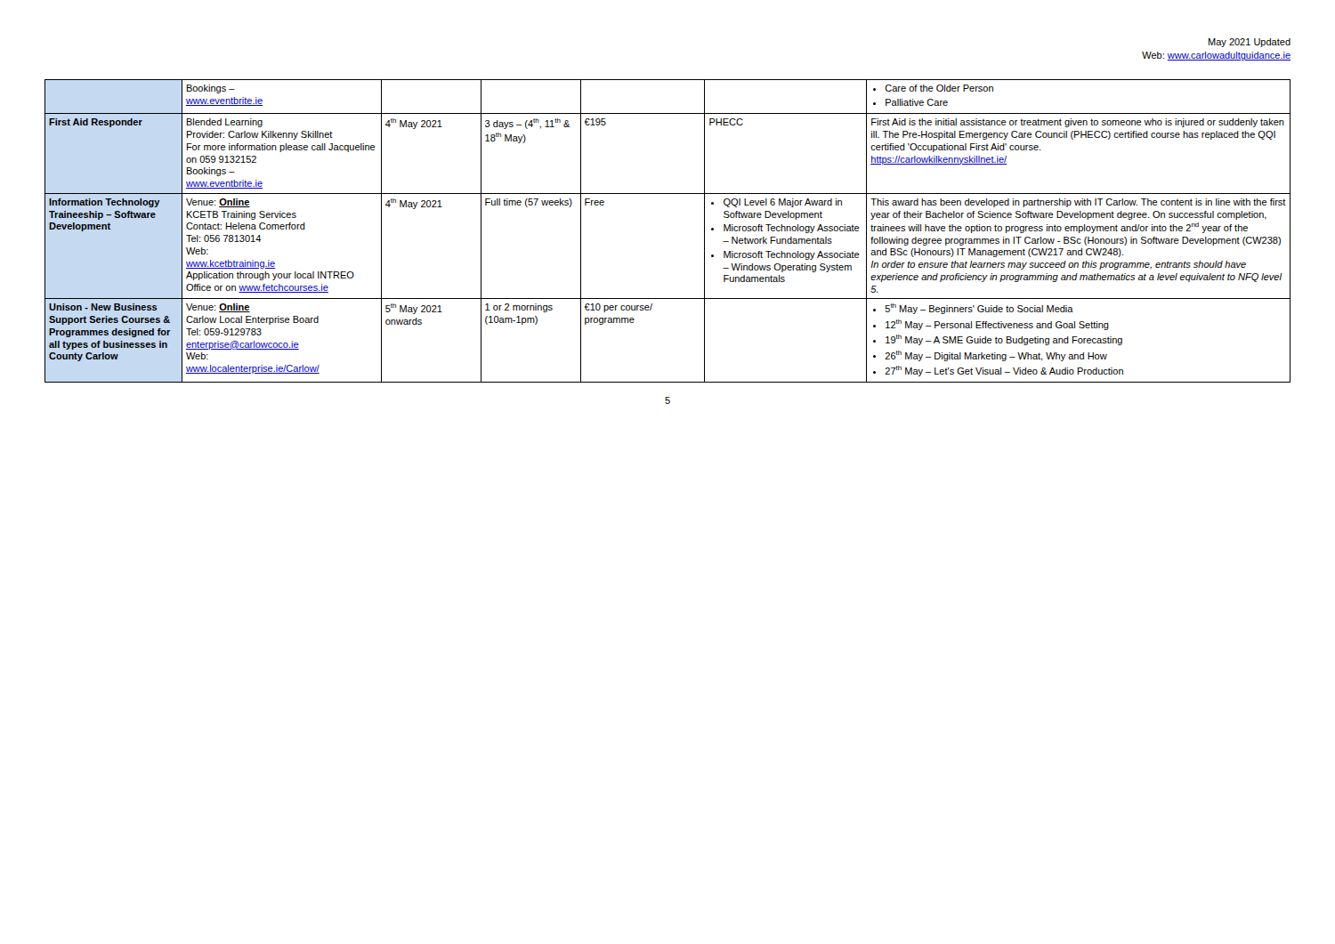May 2021 Updated
Web: www.carlowadultguidance.ie
| | Bookings – www.eventbrite.ie | | | | | Care of the Older Person Palliative Care |
| First Aid Responder | Blended Learning Provider: Carlow Kilkenny Skillnet For more information please call Jacqueline on 059 9132152 Bookings – www.eventbrite.ie | 4 th May 2021 | 3 days – (4 th , 11 th & 18 th May) | €195 | PHECC | First Aid is the initial assistance or treatment given to someone who is injured or suddenly taken ill. The Pre-Hospital Emergency Care Council (PHECC) certified course has replaced the QQI certified 'Occupational First Aid' course. https://carlowkilkennyskillnet.ie/ |
| Information Technology Traineeship – Software Development | Venue: Online KCETB Training Services Contact: Helena Comerford Tel: 056 7813014 Web: www.kcetbtraining.ie Application through your local INTREO Office or on www.fetchcourses.ie | 4 th May 2021 | Full time (57 weeks) | Free | QQI Level 6 Major Award in Software Development Microsoft Technology Associate – Network Fundamentals Microsoft Technology Associate – Windows Operating System Fundamentals | This award has been developed in partnership with IT Carlow. The content is in line with the first year of their Bachelor of Science Software Development degree. On successful completion, trainees will have the option to progress into employment and/or into the 2 nd year of the following degree programmes in IT Carlow - BSc (Honours) in Software Development (CW238) and BSc (Honours) IT Management (CW217 and CW248). In order to ensure that learners may succeed on this programme, entrants should have experience and proficiency in programming and mathematics at a level equivalent to NFQ level 5. |
| Unison - New Business Support Series Courses & Programmes designed for all types of businesses in County Carlow | Venue: Online Carlow Local Enterprise Board Tel: 059-9129783 enterprise@carlowcoco.ie Web: www.localenterprise.ie/Carlow/ | 5 th May 2021 onwards | 1 or 2 mornings (10am-1pm) | €10 per course/ programme | | 5 th May – Beginners' Guide to Social Media 12 th May – Personal Effectiveness and Goal Setting 19 th May – A SME Guide to Budgeting and Forecasting 26 th May – Digital Marketing – What, Why and How 27 th May – Let's Get Visual – Video & Audio Production |
5